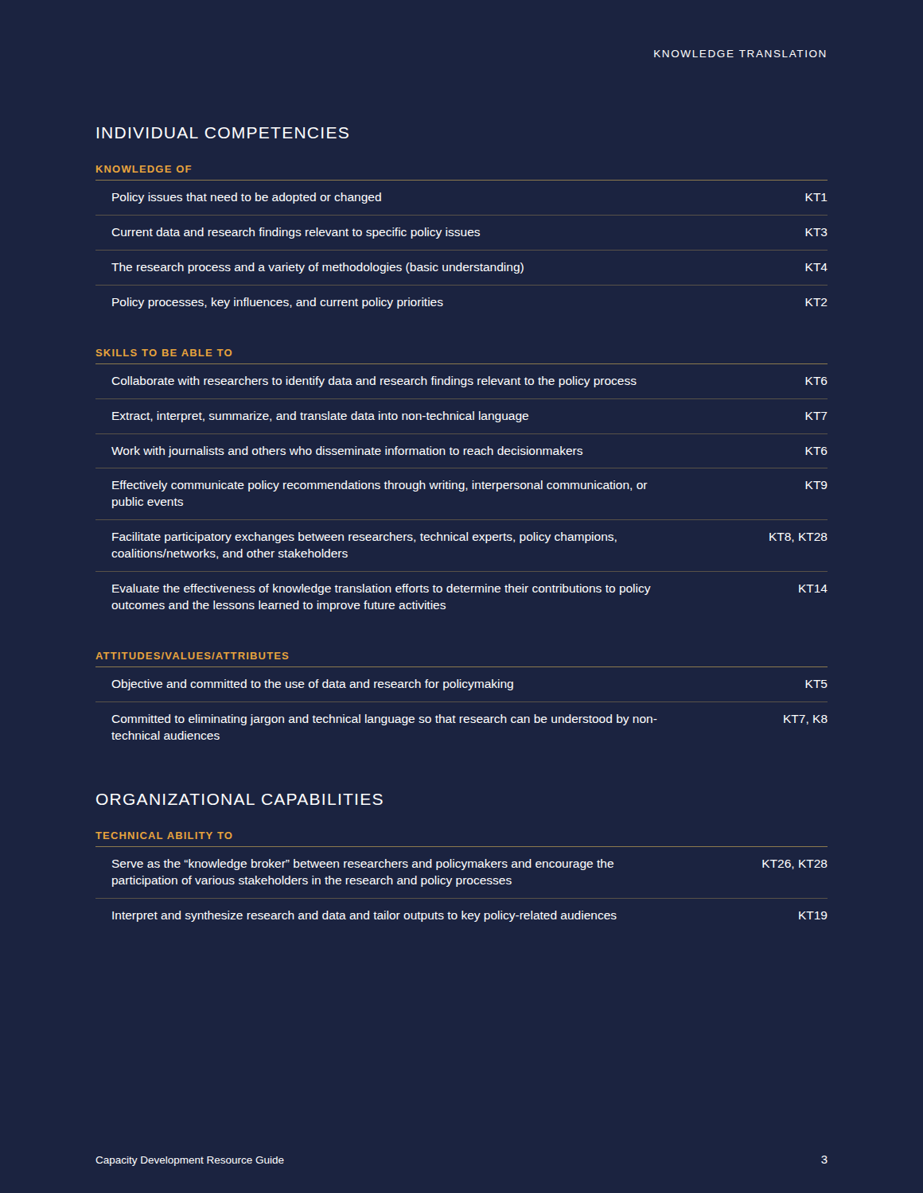KNOWLEDGE TRANSLATION
INDIVIDUAL COMPETENCIES
KNOWLEDGE OF
| Policy issues that need to be adopted or changed | KT1 |
| Current data and research findings relevant to specific policy issues | KT3 |
| The research process and a variety of methodologies (basic understanding) | KT4 |
| Policy processes, key influences, and current policy priorities | KT2 |
SKILLS TO BE ABLE TO
| Collaborate with researchers to identify data and research findings relevant to the policy process | KT6 |
| Extract, interpret, summarize, and translate data into non-technical language | KT7 |
| Work with journalists and others who disseminate information to reach decisionmakers | KT6 |
| Effectively communicate policy recommendations through writing, interpersonal communication, or public events | KT9 |
| Facilitate participatory exchanges between researchers, technical experts, policy champions, coalitions/networks, and other stakeholders | KT8, KT28 |
| Evaluate the effectiveness of knowledge translation efforts to determine their contributions to policy outcomes and the lessons learned to improve future activities | KT14 |
ATTITUDES/VALUES/ATTRIBUTES
| Objective and committed to the use of data and research for policymaking | KT5 |
| Committed to eliminating jargon and technical language so that research can be understood by non-technical audiences | KT7, K8 |
ORGANIZATIONAL CAPABILITIES
TECHNICAL ABILITY TO
| Serve as the “knowledge broker” between researchers and policymakers and encourage the participation of various stakeholders in the research and policy processes | KT26, KT28 |
| Interpret and synthesize research and data and tailor outputs to key policy-related audiences | KT19 |
Capacity Development Resource Guide 3